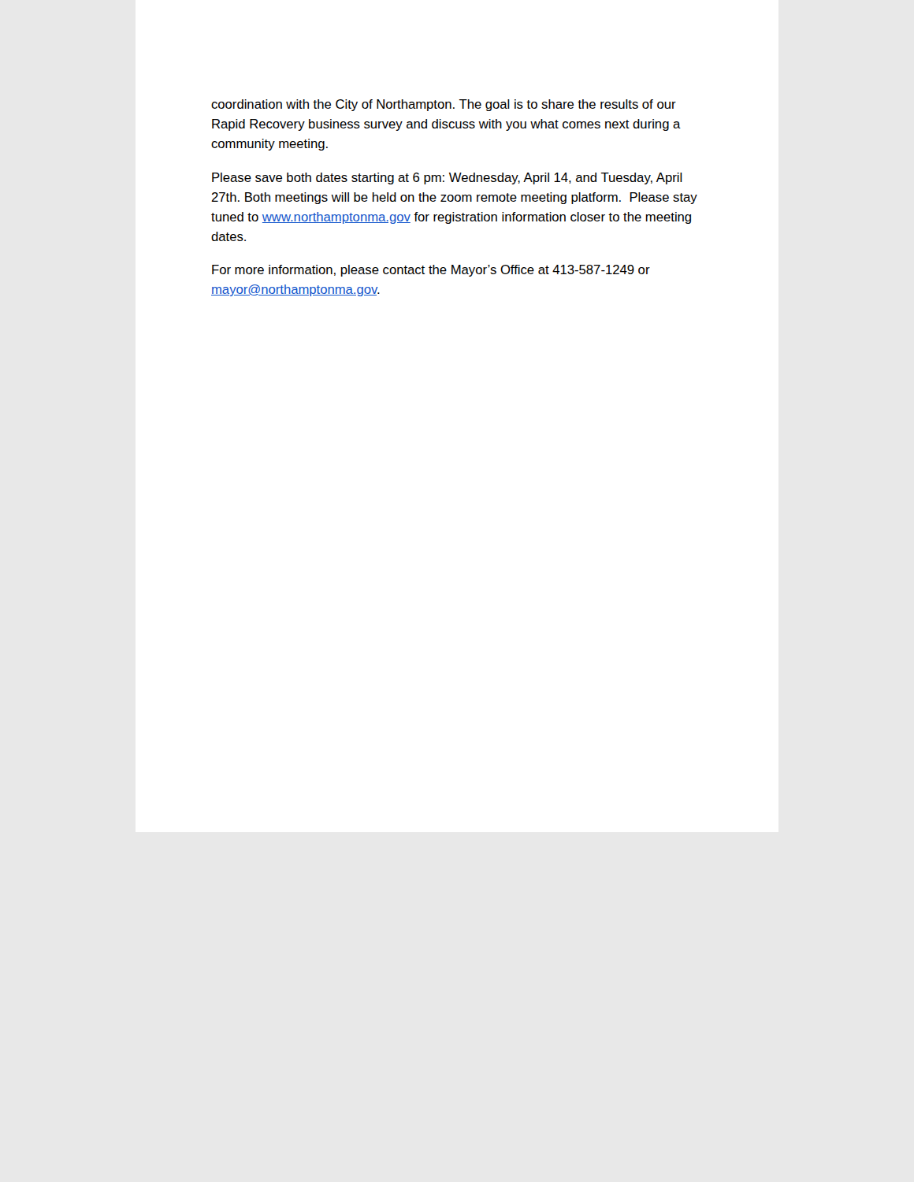coordination with the City of Northampton. The goal is to share the results of our Rapid Recovery business survey and discuss with you what comes next during a community meeting.
Please save both dates starting at 6 pm: Wednesday, April 14, and Tuesday, April 27th. Both meetings will be held on the zoom remote meeting platform. Please stay tuned to www.northamptonma.gov for registration information closer to the meeting dates.
For more information, please contact the Mayor’s Office at 413-587-1249 or mayor@northamptonma.gov.